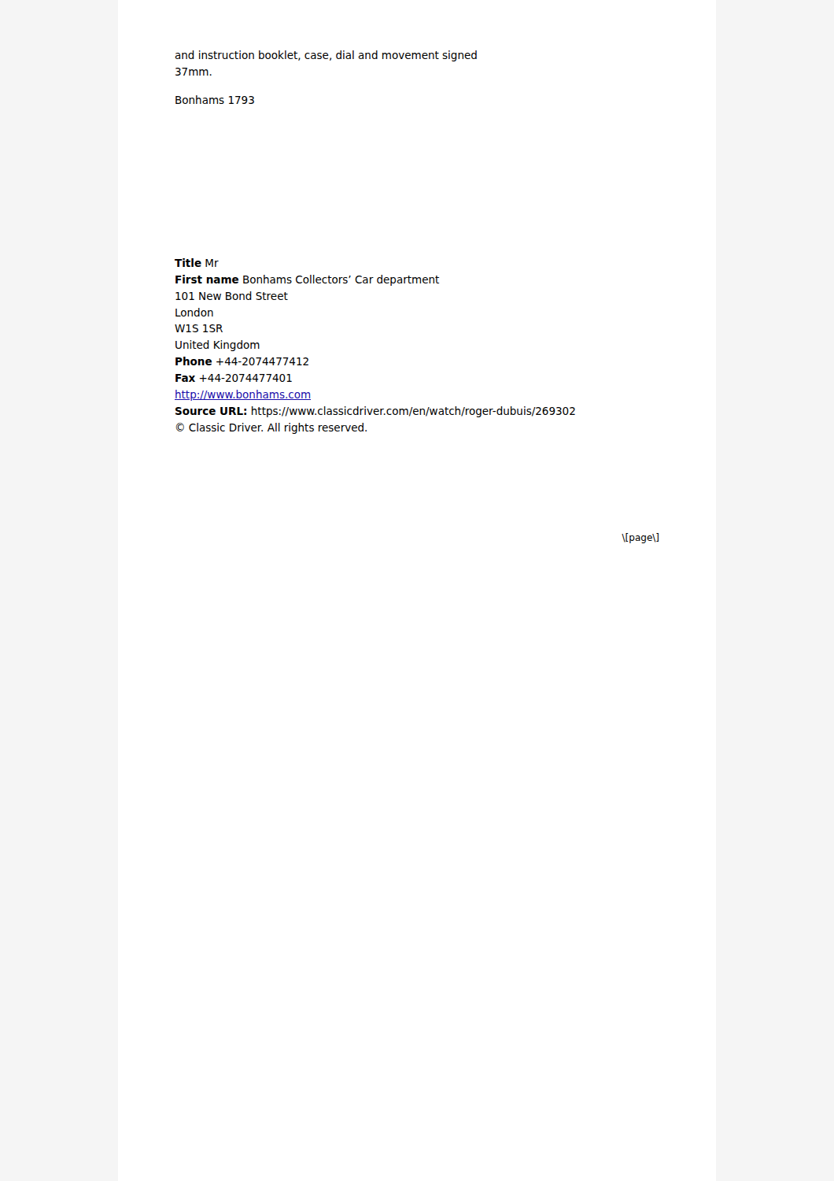and instruction booklet, case, dial and movement signed
37mm.
Bonhams 1793
Title Mr
First name Bonhams Collectors’ Car department
101 New Bond Street
London
W1S 1SR
United Kingdom
Phone +44-2074477412
Fax +44-2074477401
http://www.bonhams.com
Source URL: https://www.classicdriver.com/en/watch/roger-dubuis/269302
© Classic Driver. All rights reserved.
\[page\]